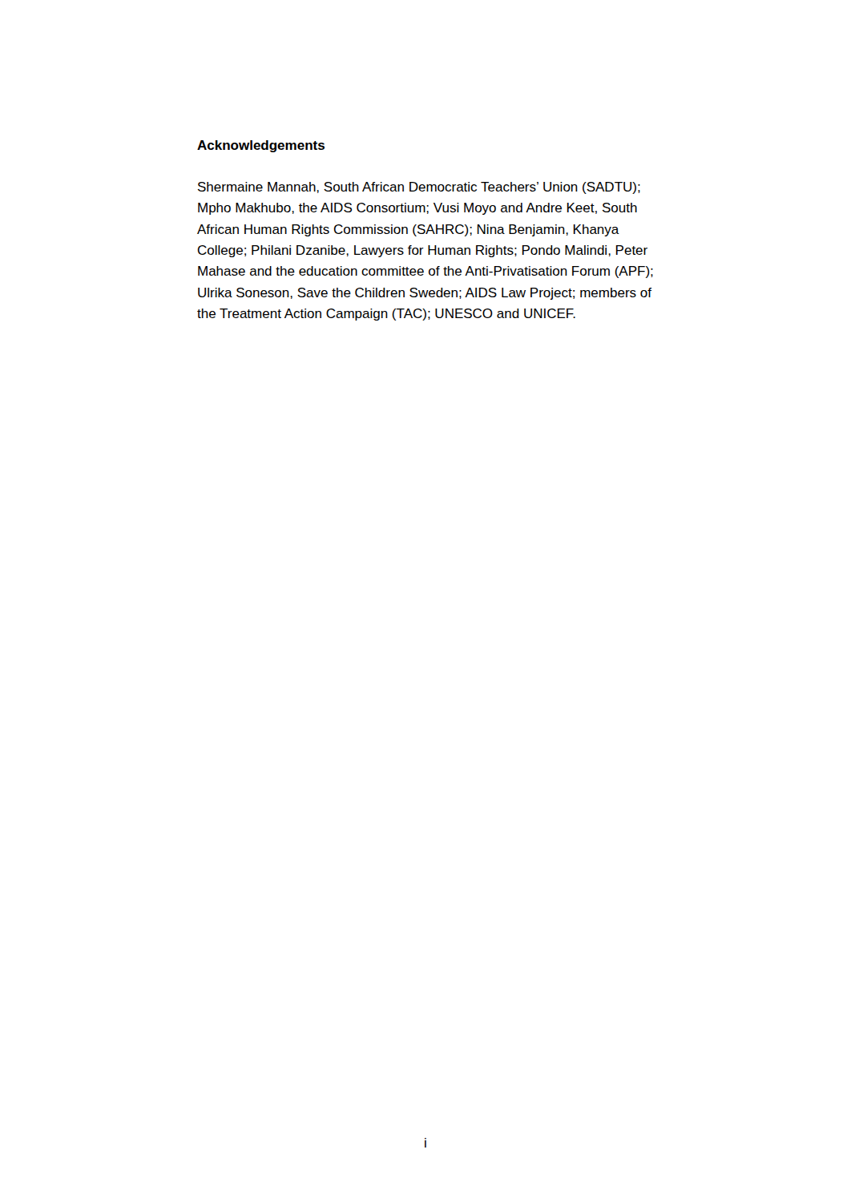Acknowledgements
Shermaine Mannah, South African Democratic Teachers’ Union (SADTU); Mpho Makhubo, the AIDS Consortium; Vusi Moyo and Andre Keet, South African Human Rights Commission (SAHRC); Nina Benjamin, Khanya College; Philani Dzanibe, Lawyers for Human Rights; Pondo Malindi, Peter Mahase and the education committee of the Anti-Privatisation Forum (APF); Ulrika Soneson, Save the Children Sweden; AIDS Law Project; members of the Treatment Action Campaign (TAC); UNESCO and UNICEF.
i